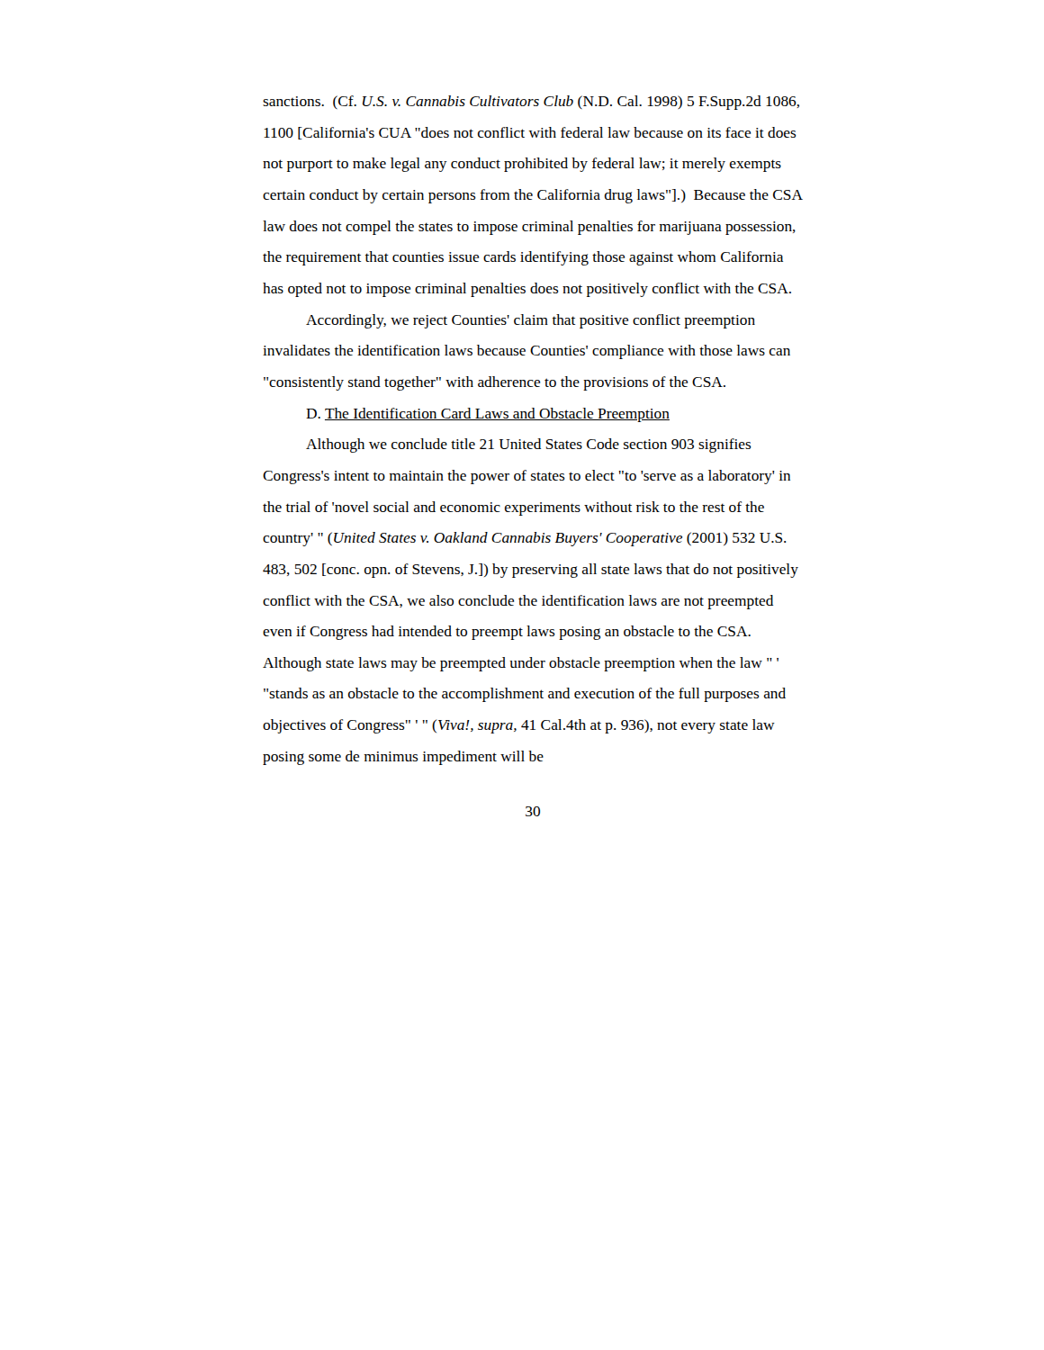sanctions. (Cf. U.S. v. Cannabis Cultivators Club (N.D. Cal. 1998) 5 F.Supp.2d 1086, 1100 [California's CUA "does not conflict with federal law because on its face it does not purport to make legal any conduct prohibited by federal law; it merely exempts certain conduct by certain persons from the California drug laws"].) Because the CSA law does not compel the states to impose criminal penalties for marijuana possession, the requirement that counties issue cards identifying those against whom California has opted not to impose criminal penalties does not positively conflict with the CSA.
Accordingly, we reject Counties' claim that positive conflict preemption invalidates the identification laws because Counties' compliance with those laws can "consistently stand together" with adherence to the provisions of the CSA.
D. The Identification Card Laws and Obstacle Preemption
Although we conclude title 21 United States Code section 903 signifies Congress's intent to maintain the power of states to elect "to 'serve as a laboratory' in the trial of 'novel social and economic experiments without risk to the rest of the country' " (United States v. Oakland Cannabis Buyers' Cooperative (2001) 532 U.S. 483, 502 [conc. opn. of Stevens, J.]) by preserving all state laws that do not positively conflict with the CSA, we also conclude the identification laws are not preempted even if Congress had intended to preempt laws posing an obstacle to the CSA. Although state laws may be preempted under obstacle preemption when the law " ' "stands as an obstacle to the accomplishment and execution of the full purposes and objectives of Congress" ' " (Viva!, supra, 41 Cal.4th at p. 936), not every state law posing some de minimus impediment will be
30